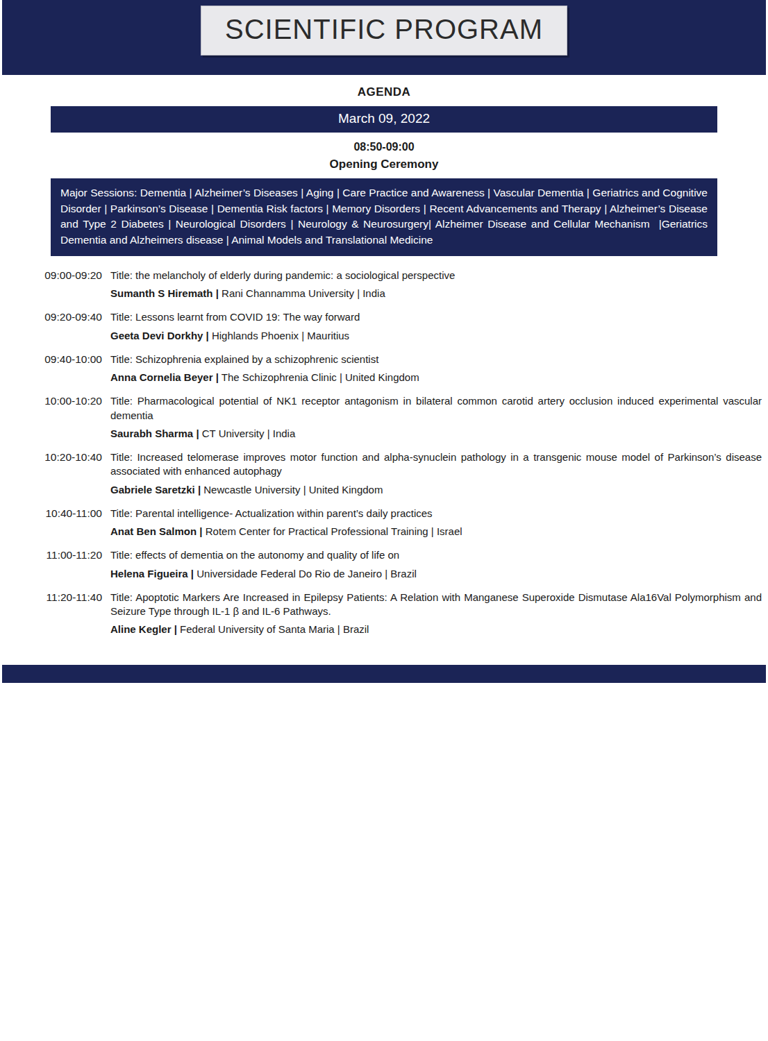SCIENTIFIC PROGRAM
AGENDA
March 09, 2022
08:50-09:00
Opening Ceremony
Major Sessions: Dementia | Alzheimer’s Diseases | Aging | Care Practice and Awareness | Vascular Dementia | Geriatrics and Cognitive Disorder | Parkinson’s Disease | Dementia Risk factors | Memory Disorders | Recent Advancements and Therapy | Alzheimer’s Disease and Type 2 Diabetes | Neurological Disorders | Neurology & Neurosurgery| Alzheimer Disease and Cellular Mechanism |Geriatrics Dementia and Alzheimers disease | Animal Models and Translational Medicine
| 09:00-09:20 | Title: the melancholy of elderly during pandemic: a sociological perspective Sumanth S Hiremath / Rani Channamma University / India |
| 09:20-09:40 | Title: Lessons learnt from COVID 19: The way forward Geeta Devi Dorkhy / Highlands Phoenix / Mauritius |
| 09:40-10:00 | Title: Schizophrenia explained by a schizophrenic scientist Anna Cornelia Beyer / The Schizophrenia Clinic / United Kingdom |
| 10:00-10:20 | Title: Pharmacological potential of NK1 receptor antagonism in bilateral common carotid artery occlusion induced experimental vascular dementia Saurabh Sharma / CT University / India |
| 10:20-10:40 | Title: Increased telomerase improves motor function and alpha-synuclein pathology in a transgenic mouse model of Parkinson’s disease associated with enhanced autophagy Gabriele Saretzki / Newcastle University / United Kingdom |
| 10:40-11:00 | Title: Parental intelligence- Actualization within parent’s daily practices Anat Ben Salmon / Rotem Center for Practical Professional Training / Israel |
| 11:00-11:20 | Title: effects of dementia on the autonomy and quality of life on Helena Figueira / Universidade Federal Do Rio de Janeiro / Brazil |
| 11:20-11:40 | Title: Apoptotic Markers Are Increased in Epilepsy Patients: A Relation with Manganese Superoxide Dismutase Ala16Val Polymorphism and Seizure Type through IL-1 β and IL-6 Pathways. Aline Kegler / Federal University of Santa Maria / Brazil |